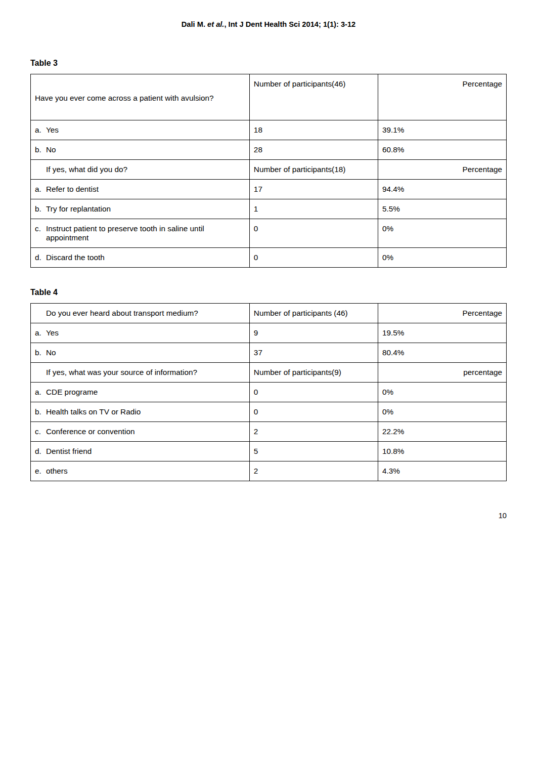Dali M. et al., Int J Dent Health Sci 2014; 1(1): 3-12
Table 3
| Have you ever come across a patient with avulsion? | Number of participants(46) | Percentage |
| a. Yes | 18 | 39.1% |
| b. No | 28 | 60.8% |
| If yes, what did you do? | Number of participants(18) | Percentage |
| a. Refer to dentist | 17 | 94.4% |
| b. Try for replantation | 1 | 5.5% |
| c. Instruct patient to preserve tooth in saline until appointment | 0 | 0% |
| d. Discard the tooth | 0 | 0% |
Table 4
| Do you ever heard about transport medium? | Number of participants (46) | Percentage |
| a. Yes | 9 | 19.5% |
| b. No | 37 | 80.4% |
| If yes, what was your source of information? | Number of participants(9) | percentage |
| a. CDE programe | 0 | 0% |
| b. Health talks on TV or Radio | 0 | 0% |
| c. Conference or convention | 2 | 22.2% |
| d. Dentist friend | 5 | 10.8% |
| e. others | 2 | 4.3% |
10